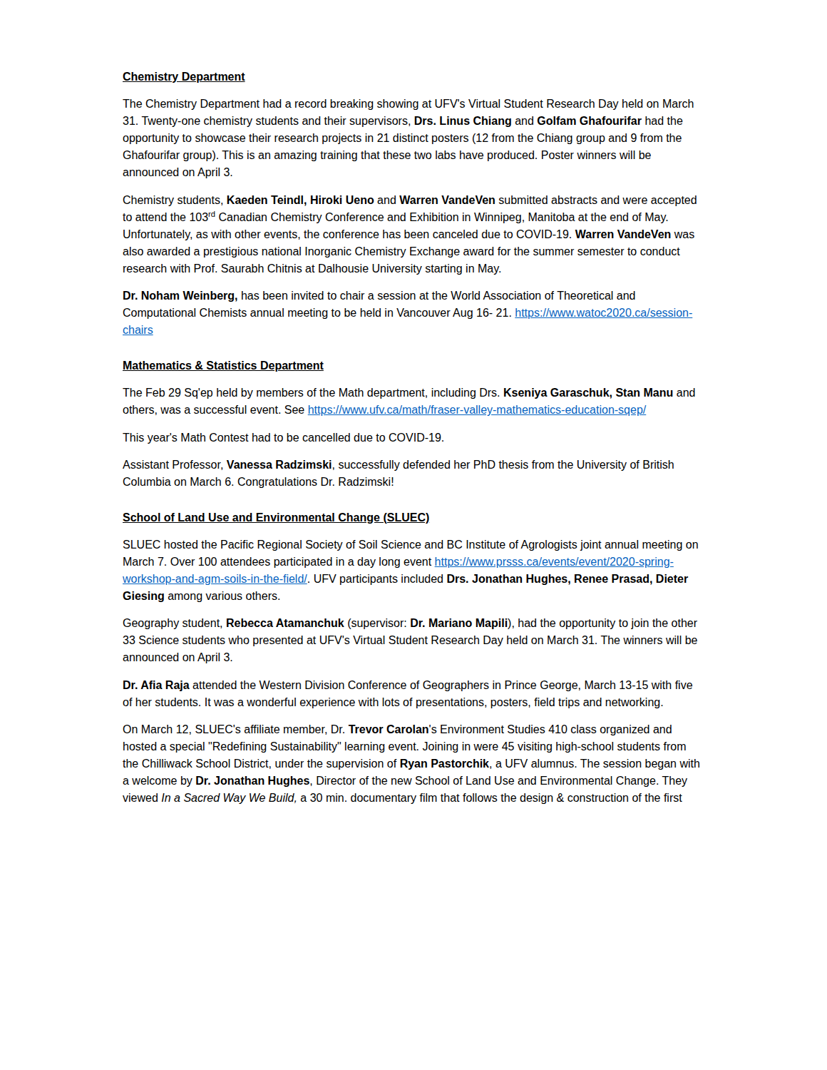Chemistry Department
The Chemistry Department had a record breaking showing at UFV's Virtual Student Research Day held on March 31. Twenty-one chemistry students and their supervisors, Drs. Linus Chiang and Golfam Ghafourifar had the opportunity to showcase their research projects in 21 distinct posters (12 from the Chiang group and 9 from the Ghafourifar group). This is an amazing training that these two labs have produced. Poster winners will be announced on April 3.
Chemistry students, Kaeden Teindl, Hiroki Ueno and Warren VandeVen submitted abstracts and were accepted to attend the 103rd Canadian Chemistry Conference and Exhibition in Winnipeg, Manitoba at the end of May. Unfortunately, as with other events, the conference has been canceled due to COVID-19. Warren VandeVen was also awarded a prestigious national Inorganic Chemistry Exchange award for the summer semester to conduct research with Prof. Saurabh Chitnis at Dalhousie University starting in May.
Dr. Noham Weinberg, has been invited to chair a session at the World Association of Theoretical and Computational Chemists annual meeting to be held in Vancouver Aug 16- 21. https://www.watoc2020.ca/session-chairs
Mathematics & Statistics Department
The Feb 29 Sq'ep held by members of the Math department, including Drs. Kseniya Garaschuk, Stan Manu and others, was a successful event. See https://www.ufv.ca/math/fraser-valley-mathematics-education-sqep/
This year's Math Contest had to be cancelled due to COVID-19.
Assistant Professor, Vanessa Radzimski, successfully defended her PhD thesis from the University of British Columbia on March 6. Congratulations Dr. Radzimski!
School of Land Use and Environmental Change (SLUEC)
SLUEC hosted the Pacific Regional Society of Soil Science and BC Institute of Agrologists joint annual meeting on March 7. Over 100 attendees participated in a day long event https://www.prsss.ca/events/event/2020-spring-workshop-and-agm-soils-in-the-field/. UFV participants included Drs. Jonathan Hughes, Renee Prasad, Dieter Giesing among various others.
Geography student, Rebecca Atamanchuk (supervisor: Dr. Mariano Mapili), had the opportunity to join the other 33 Science students who presented at UFV's Virtual Student Research Day held on March 31. The winners will be announced on April 3.
Dr. Afia Raja attended the Western Division Conference of Geographers in Prince George, March 13-15 with five of her students. It was a wonderful experience with lots of presentations, posters, field trips and networking.
On March 12, SLUEC's affiliate member, Dr. Trevor Carolan's Environment Studies 410 class organized and hosted a special "Redefining Sustainability" learning event. Joining in were 45 visiting high-school students from the Chilliwack School District, under the supervision of Ryan Pastorchik, a UFV alumnus. The session began with a welcome by Dr. Jonathan Hughes, Director of the new School of Land Use and Environmental Change. They viewed In a Sacred Way We Build, a 30 min. documentary film that follows the design & construction of the first